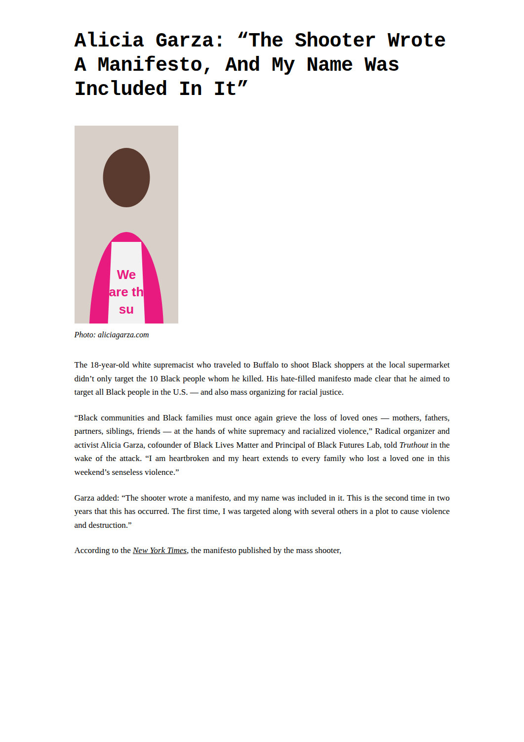Alicia Garza: “The Shooter Wrote A Manifesto, And My Name Was Included In It”
Photo: aliciagarza.com
The 18-year-old white supremacist who traveled to Buffalo to shoot Black shoppers at the local supermarket didn’t only target the 10 Black people whom he killed. His hate-filled manifesto made clear that he aimed to target all Black people in the U.S. — and also mass organizing for racial justice.
“Black communities and Black families must once again grieve the loss of loved ones — mothers, fathers, partners, siblings, friends — at the hands of white supremacy and racialized violence,” Radical organizer and activist Alicia Garza, cofounder of Black Lives Matter and Principal of Black Futures Lab, told Truthout in the wake of the attack. “I am heartbroken and my heart extends to every family who lost a loved one in this weekend’s senseless violence.”
Garza added: “The shooter wrote a manifesto, and my name was included in it. This is the second time in two years that this has occurred. The first time, I was targeted along with several others in a plot to cause violence and destruction.”
According to the New York Times, the manifesto published by the mass shooter,